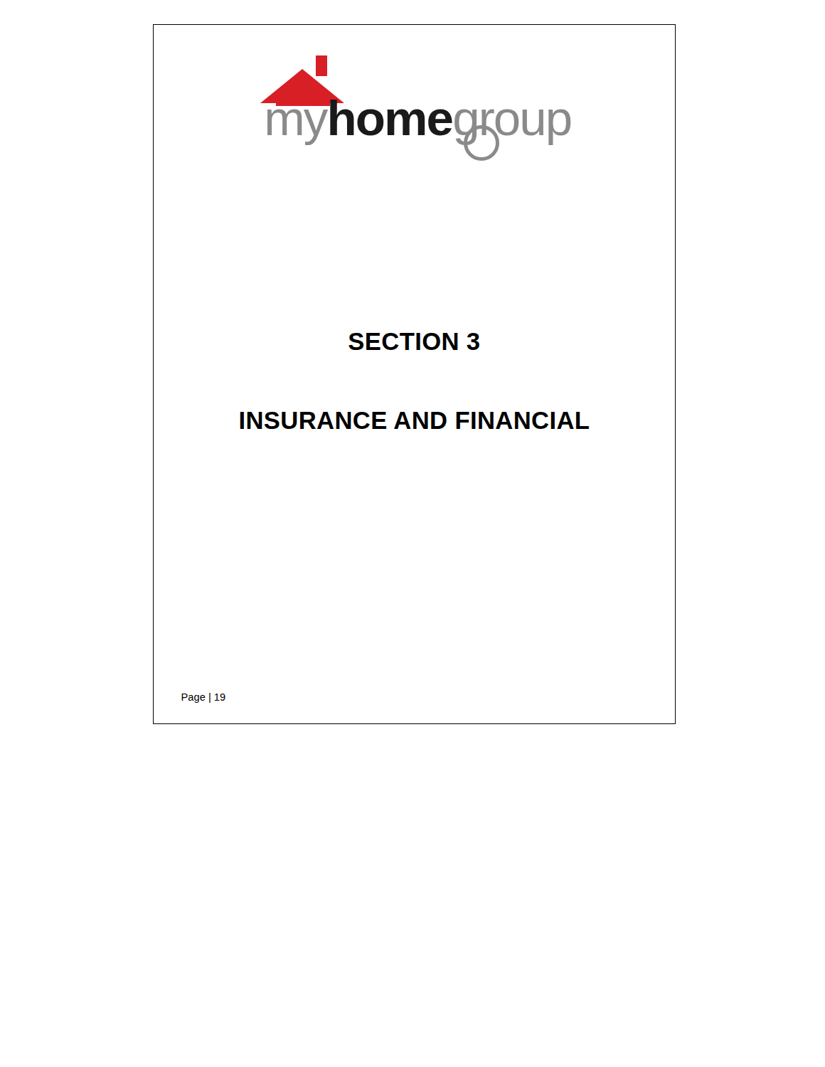my home group
SECTION 3
INSURANCE AND FINANCIAL
Page | 19